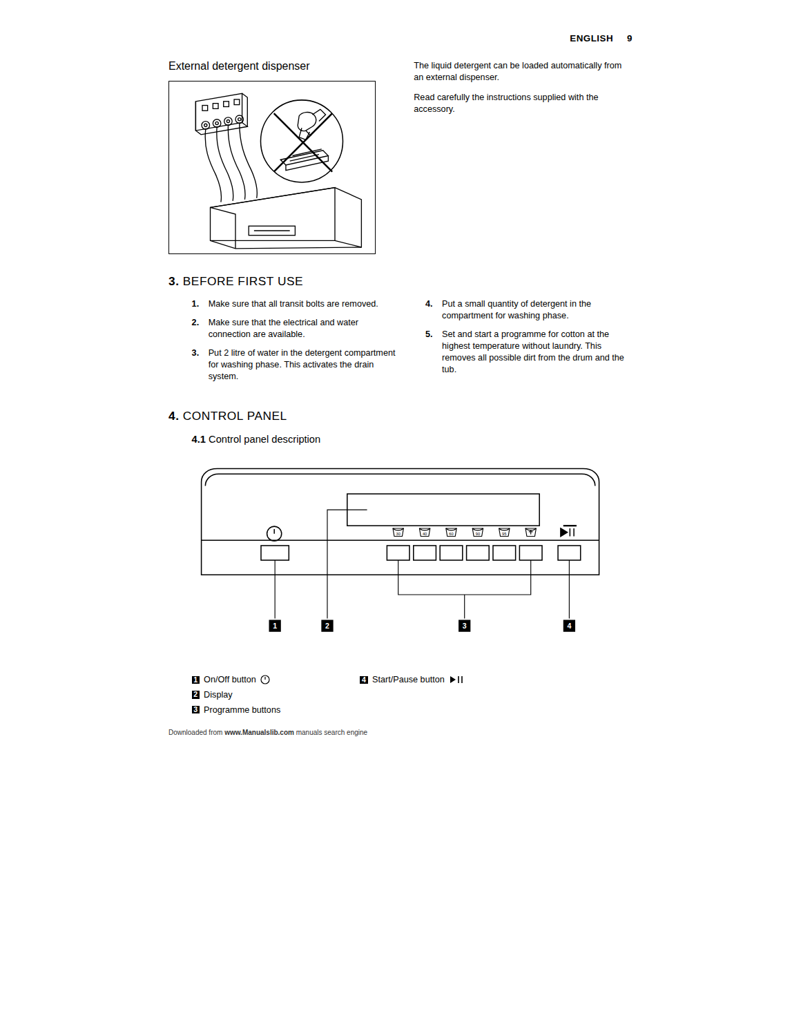ENGLISH9
External detergent dispenser
The liquid detergent can be loaded automatically from an external dispenser.
Read carefully the instructions supplied with the accessory.
3. BEFORE FIRST USE
Make sure that all transit bolts are removed.
Make sure that the electrical and water connection are available.
Put 2 litre of water in the detergent compartment for washing phase. This activates the drain system.
Put a small quantity of detergent in the compartment for washing phase.
Set and start a programme for cotton at the highest temperature without laundry. This removes all possible dirt from the drum and the tub.
4. CONTROL PANEL
4.1 Control panel description
30 40 60 90 95 1 2 3 4
1 On/Off button
2 Display
3 Programme buttons
4 Start/Pause button
Downloaded from www.Manualslib.com manuals search engine